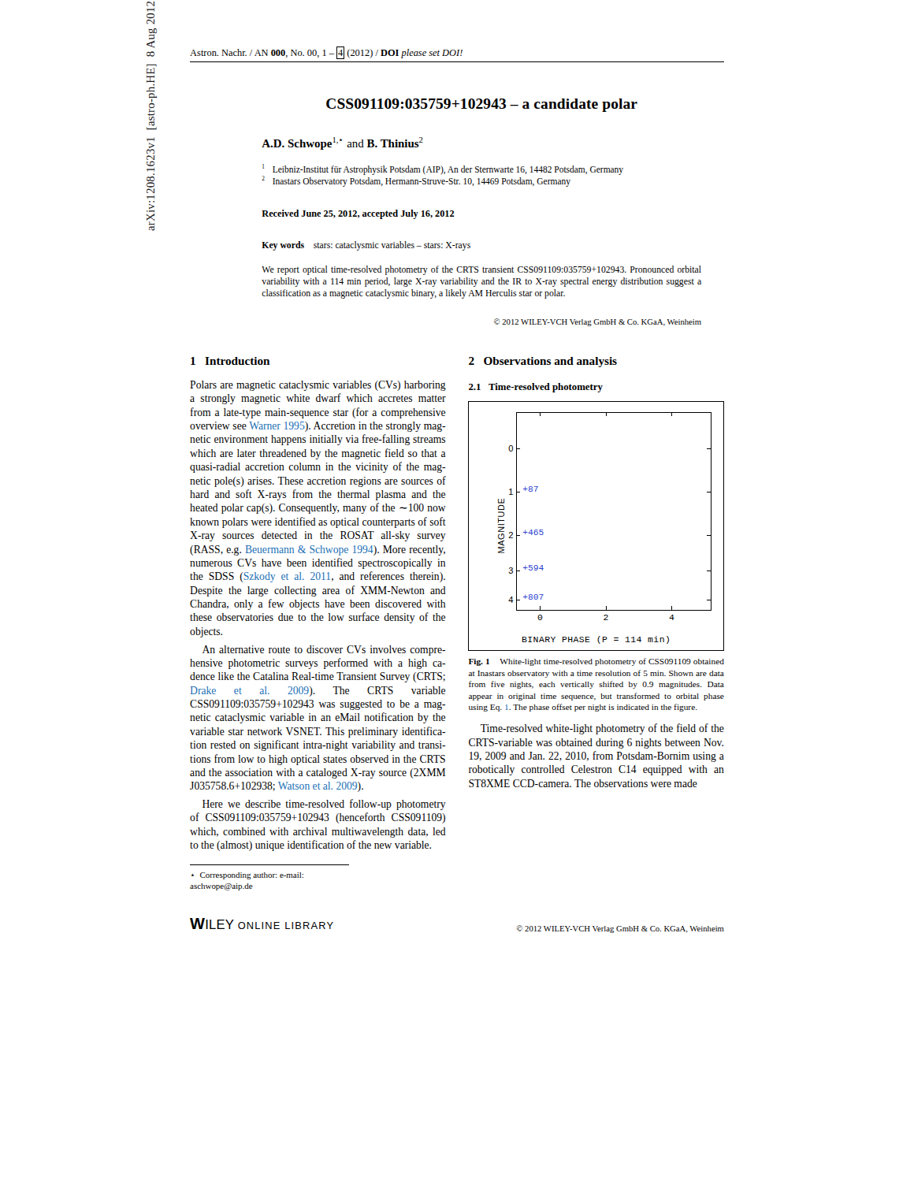arXiv:1208.1623v1 [astro-ph.HE] 8 Aug 2012
Astron. Nachr. / AN 000, No. 00, 1 – 4 (2012) / DOI please set DOI!
CSS091109:035759+102943 – a candidate polar
A.D. Schwope1,⋆ and B. Thinius2
1 Leibniz-Institut für Astrophysik Potsdam (AIP), An der Sternwarte 16, 14482 Potsdam, Germany
2 Inastars Observatory Potsdam, Hermann-Struve-Str. 10, 14469 Potsdam, Germany
Received June 25, 2012, accepted July 16, 2012
Key words stars: cataclysmic variables – stars: X-rays
We report optical time-resolved photometry of the CRTS transient CSS091109:035759+102943. Pronounced orbital variability with a 114 min period, large X-ray variability and the IR to X-ray spectral energy distribution suggest a classification as a magnetic cataclysmic binary, a likely AM Herculis star or polar.
© 2012 WILEY-VCH Verlag GmbH & Co. KGaA, Weinheim
1 Introduction
Polars are magnetic cataclysmic variables (CVs) harboring a strongly magnetic white dwarf which accretes matter from a late-type main-sequence star (for a comprehensive overview see Warner 1995). Accretion in the strongly magnetic environment happens initially via free-falling streams which are later threadened by the magnetic field so that a quasi-radial accretion column in the vicinity of the magnetic pole(s) arises. These accretion regions are sources of hard and soft X-rays from the thermal plasma and the heated polar cap(s). Consequently, many of the ∼100 now known polars were identified as optical counterparts of soft X-ray sources detected in the ROSAT all-sky survey (RASS, e.g. Beuermann & Schwope 1994). More recently, numerous CVs have been identified spectroscopically in the SDSS (Szkody et al. 2011, and references therein). Despite the large collecting area of XMM-Newton and Chandra, only a few objects have been discovered with these observatories due to the low surface density of the objects.
An alternative route to discover CVs involves comprehensive photometric surveys performed with a high cadence like the Catalina Real-time Transient Survey (CRTS; Drake et al. 2009). The CRTS variable CSS091109:035759+102943 was suggested to be a magnetic cataclysmic variable in an eMail notification by the variable star network VSNET. This preliminary identification rested on significant intra-night variability and transitions from low to high optical states observed in the CRTS and the association with a cataloged X-ray source (2XMM J035758.6+102938; Watson et al. 2009).
Here we describe time-resolved follow-up photometry of CSS091109:035759+102943 (henceforth CSS091109) which, combined with archival multiwavelength data, led to the (almost) unique identification of the new variable.
⋆ Corresponding author: e-mail: aschwope@aip.de
2 Observations and analysis
2.1 Time-resolved photometry
MAGNITUDE
BINARY PHASE (P = 114 min)
0
1
2
3
4
0
2
4
+87
+465
+594
+807
Fig. 1 White-light time-resolved photometry of CSS091109 obtained at Inastars observatory with a time resolution of 5 min. Shown are data from five nights, each vertically shifted by 0.9 magnitudes. Data appear in original time sequence, but transformed to orbital phase using Eq. 1. The phase offset per night is indicated in the figure.
Time-resolved white-light photometry of the field of the CRTS-variable was obtained during 6 nights between Nov. 19, 2009 and Jan. 22, 2010, from Potsdam-Bornim using a robotically controlled Celestron C14 equipped with an ST8XME CCD-camera. The observations were made
WILEY ONLINE LIBRARY
© 2012 WILEY-VCH Verlag GmbH & Co. KGaA, Weinheim